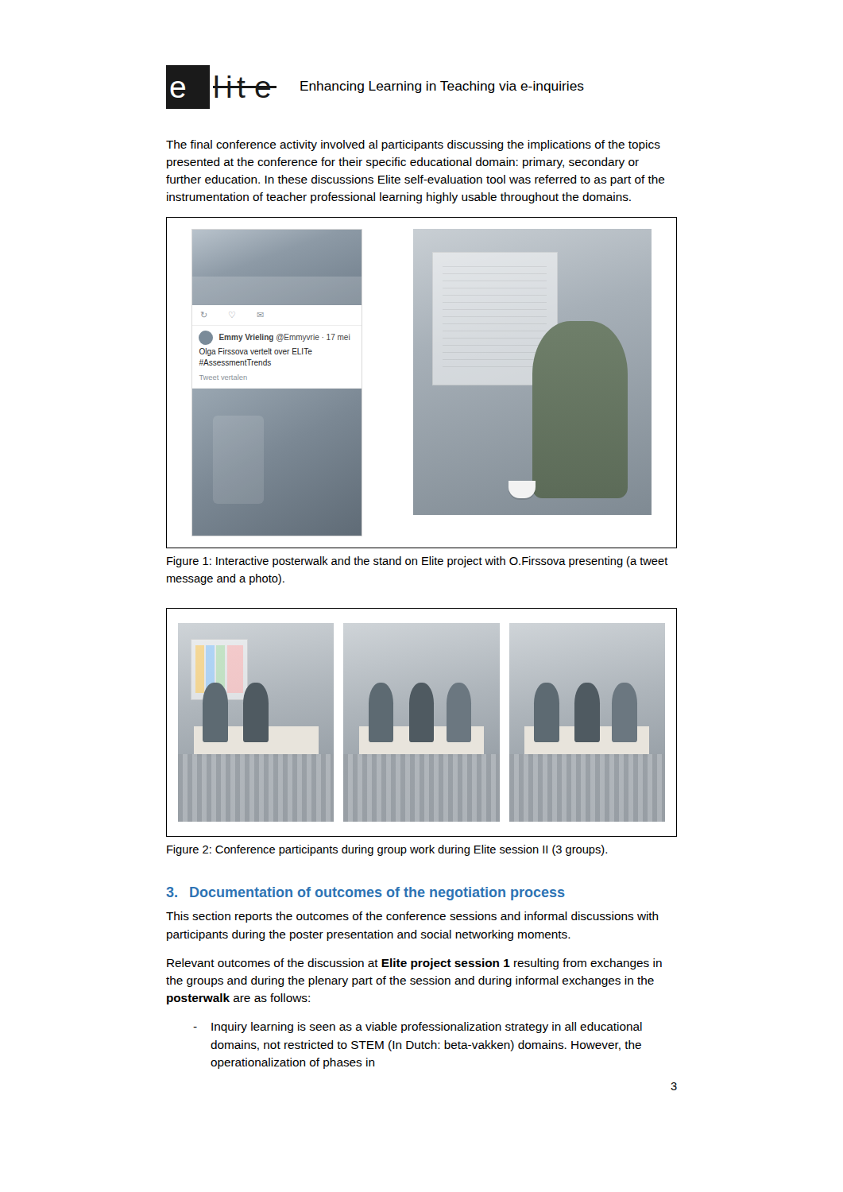e l i t e
Enhancing Learning in Teaching via e-inquiries
The final conference activity involved al participants discussing the implications of the topics presented at the conference for their specific educational domain: primary, secondary or further education. In these discussions Elite self-evaluation tool was referred to as part of the instrumentation of teacher professional learning highly usable throughout the domains.
↻ ♡ ✉
Emmy Vrieling @Emmyvrie · 17 mei
Olga Firssova vertelt over ELITe #AssessmentTrends
Tweet vertalen
Figure 1: Interactive posterwalk and the stand on Elite project with O.Firssova presenting (a tweet message and a photo).
Figure 2: Conference participants during group work during Elite session II (3 groups).
3. Documentation of outcomes of the negotiation process
This section reports the outcomes of the conference sessions and informal discussions with participants during the poster presentation and social networking moments.
Relevant outcomes of the discussion at Elite project session 1 resulting from exchanges in the groups and during the plenary part of the session and during informal exchanges in the posterwalk are as follows:
Inquiry learning is seen as a viable professionalization strategy in all educational domains, not restricted to STEM (In Dutch: beta-vakken) domains. However, the operationalization of phases in
3